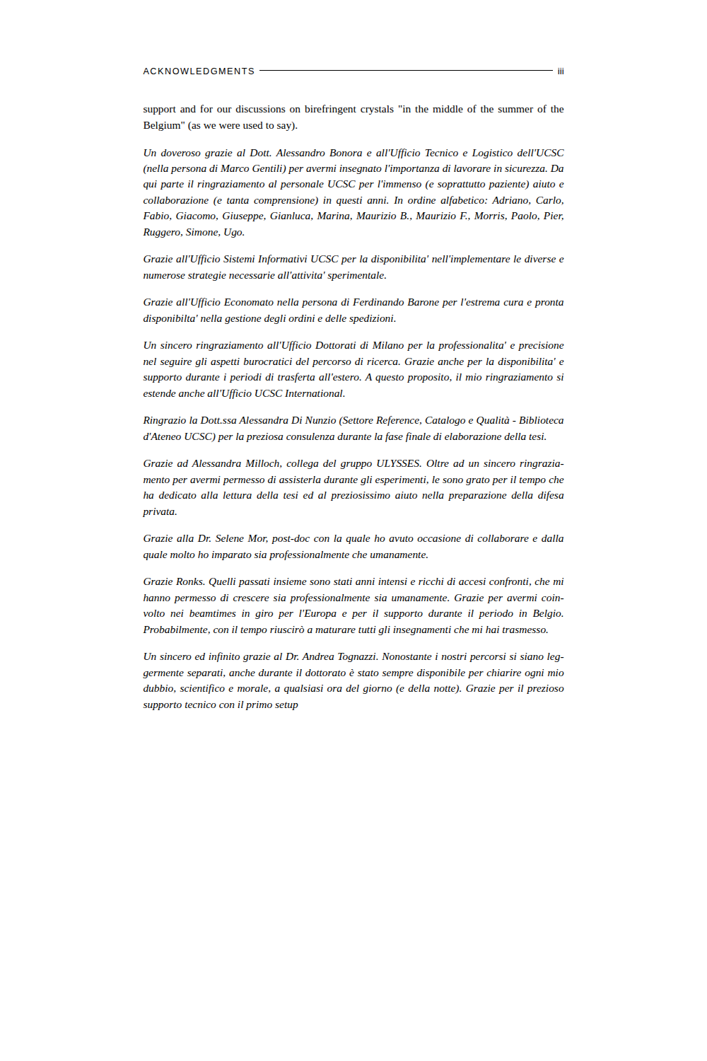ACKNOWLEDGMENTS iii
support and for our discussions on birefringent crystals "in the middle of the summer of the Belgium" (as we were used to say).
Un doveroso grazie al Dott. Alessandro Bonora e all'Ufficio Tecnico e Logistico dell'UCSC (nella persona di Marco Gentili) per avermi insegnato l'importanza di lavorare in sicurezza. Da qui parte il ringraziamento al personale UCSC per l'immenso (e soprattutto paziente) aiuto e collaborazione (e tanta comprensione) in questi anni. In ordine alfabetico: Adriano, Carlo, Fabio, Giacomo, Giuseppe, Gianluca, Marina, Maurizio B., Maurizio F., Morris, Paolo, Pier, Ruggero, Simone, Ugo.
Grazie all'Ufficio Sistemi Informativi UCSC per la disponibilita' nell'implementare le diverse e numerose strategie necessarie all'attivita' sperimentale.
Grazie all'Ufficio Economato nella persona di Ferdinando Barone per l'estrema cura e pronta disponibilta' nella gestione degli ordini e delle spedizioni.
Un sincero ringraziamento all'Ufficio Dottorati di Milano per la professionalita' e precisione nel seguire gli aspetti burocratici del percorso di ricerca. Grazie anche per la disponibilita' e supporto durante i periodi di trasferta all'estero. A questo proposito, il mio ringraziamento si estende anche all'Ufficio UCSC International.
Ringrazio la Dott.ssa Alessandra Di Nunzio (Settore Reference, Catalogo e Qualità - Biblioteca d'Ateneo UCSC) per la preziosa consulenza durante la fase finale di elaborazione della tesi.
Grazie ad Alessandra Milloch, collega del gruppo ULYSSES. Oltre ad un sincero ringraziamento per avermi permesso di assisterla durante gli esperimenti, le sono grato per il tempo che ha dedicato alla lettura della tesi ed al preziosissimo aiuto nella preparazione della difesa privata.
Grazie alla Dr. Selene Mor, post-doc con la quale ho avuto occasione di collaborare e dalla quale molto ho imparato sia professionalmente che umanamente.
Grazie Ronks. Quelli passati insieme sono stati anni intensi e ricchi di accesi confronti, che mi hanno permesso di crescere sia professionalmente sia umanamente. Grazie per avermi coinvolto nei beamtimes in giro per l'Europa e per il supporto durante il periodo in Belgio. Probabilmente, con il tempo riuscirò a maturare tutti gli insegnamenti che mi hai trasmesso.
Un sincero ed infinito grazie al Dr. Andrea Tognazzi. Nonostante i nostri percorsi si siano leggermente separati, anche durante il dottorato è stato sempre disponibile per chiarire ogni mio dubbio, scientifico e morale, a qualsiasi ora del giorno (e della notte). Grazie per il prezioso supporto tecnico con il primo setup